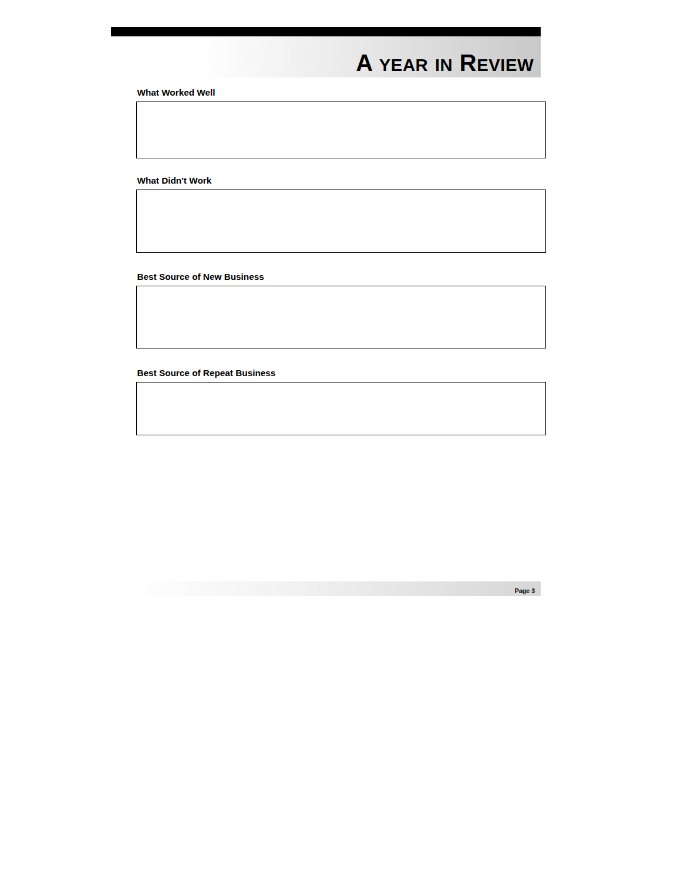A YEAR IN REVIEW
What Worked Well
What Didn't Work
Best Source of New Business
Best Source of Repeat Business
Page 3